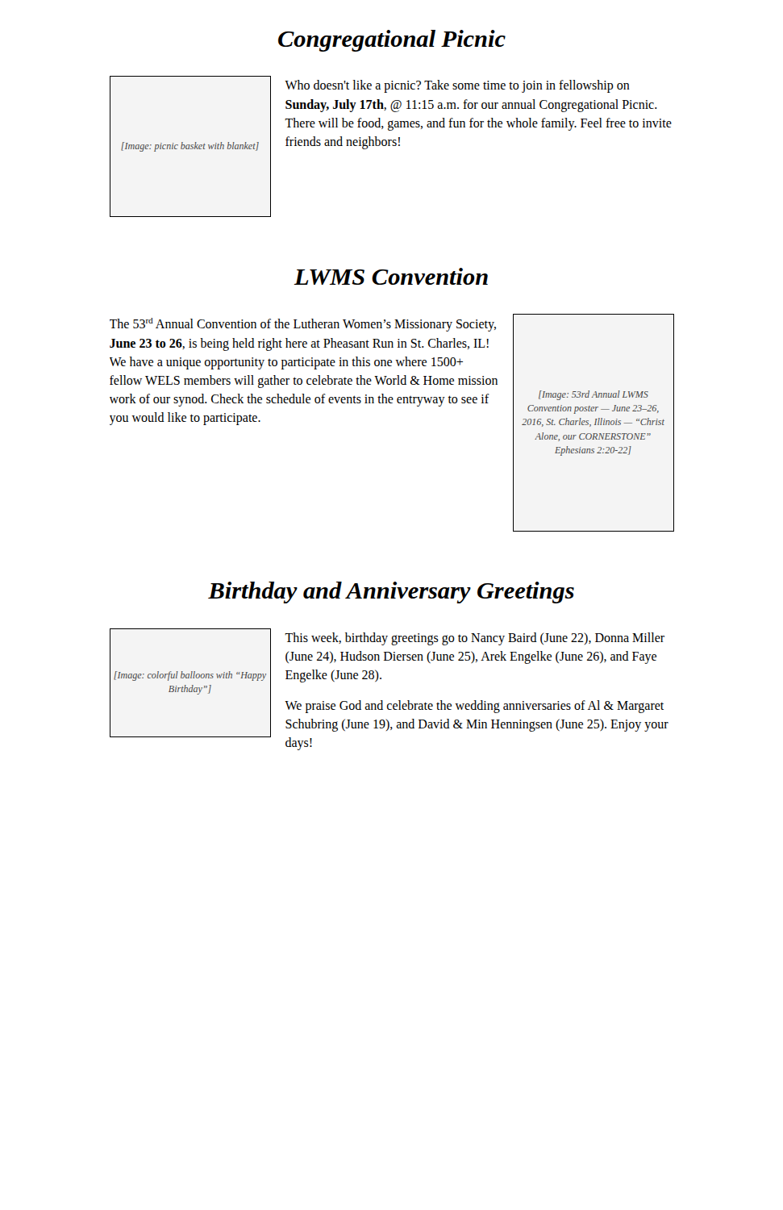Congregational Picnic
[Image: picnic basket with blanket]
Who doesn't like a picnic? Take some time to join in fellowship on Sunday, July 17th, @ 11:15 a.m. for our annual Congregational Picnic. There will be food, games, and fun for the whole family. Feel free to invite friends and neighbors!
LWMS Convention
[Image: 53rd Annual LWMS Convention poster — June 23–26, 2016, St. Charles, Illinois — “Christ Alone, our CORNERSTONE” Ephesians 2:20-22]
The 53rd Annual Convention of the Lutheran Women’s Missionary Society, June 23 to 26, is being held right here at Pheasant Run in St. Charles, IL! We have a unique opportunity to participate in this one where 1500+ fellow WELS members will gather to celebrate the World & Home mission work of our synod. Check the schedule of events in the entryway to see if you would like to participate.
Birthday and Anniversary Greetings
[Image: colorful balloons with “Happy Birthday”]
This week, birthday greetings go to Nancy Baird (June 22), Donna Miller (June 24), Hudson Diersen (June 25), Arek Engelke (June 26), and Faye Engelke (June 28).
We praise God and celebrate the wedding anniversaries of Al & Margaret Schubring (June 19), and David & Min Henningsen (June 25). Enjoy your days!